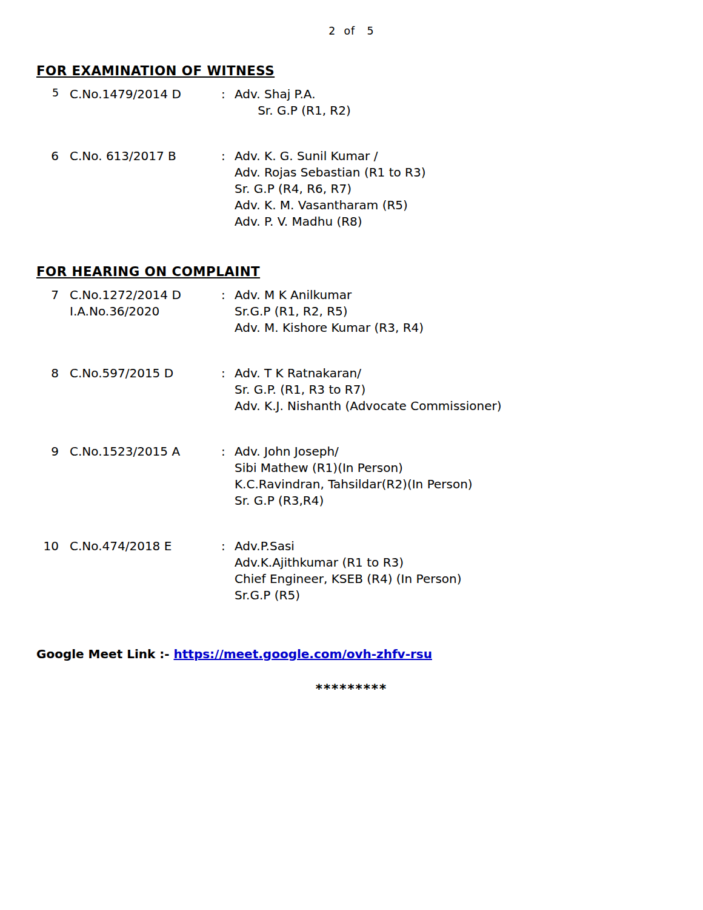2 of 5
FOR EXAMINATION OF WITNESS
5
C.No.1479/2014 D
:
Adv. Shaj P.A.
Sr. G.P (R1, R2)
6
C.No. 613/2017 B
:
Adv. K. G. Sunil Kumar /
Adv. Rojas Sebastian (R1 to R3)
Sr. G.P (R4, R6, R7)
Adv. K. M. Vasantharam (R5)
Adv. P. V. Madhu (R8)
FOR HEARING ON COMPLAINT
7
C.No.1272/2014 D I.A.No.36/2020
:
Adv. M K Anilkumar
Sr.G.P (R1, R2, R5)
Adv. M. Kishore Kumar (R3, R4)
8
C.No.597/2015 D
:
Adv. T K Ratnakaran/
Sr. G.P. (R1, R3 to R7)
Adv. K.J. Nishanth (Advocate Commissioner)
9
C.No.1523/2015 A
:
Adv. John Joseph/
Sibi Mathew (R1)(In Person)
K.C.Ravindran, Tahsildar(R2)(In Person)
Sr. G.P (R3,R4)
10
C.No.474/2018 E
:
Adv.P.Sasi
Adv.K.Ajithkumar (R1 to R3)
Chief Engineer, KSEB (R4) (In Person)
Sr.G.P (R5)
Google Meet Link :- https://meet.google.com/ovh-zhfv-rsu
*********